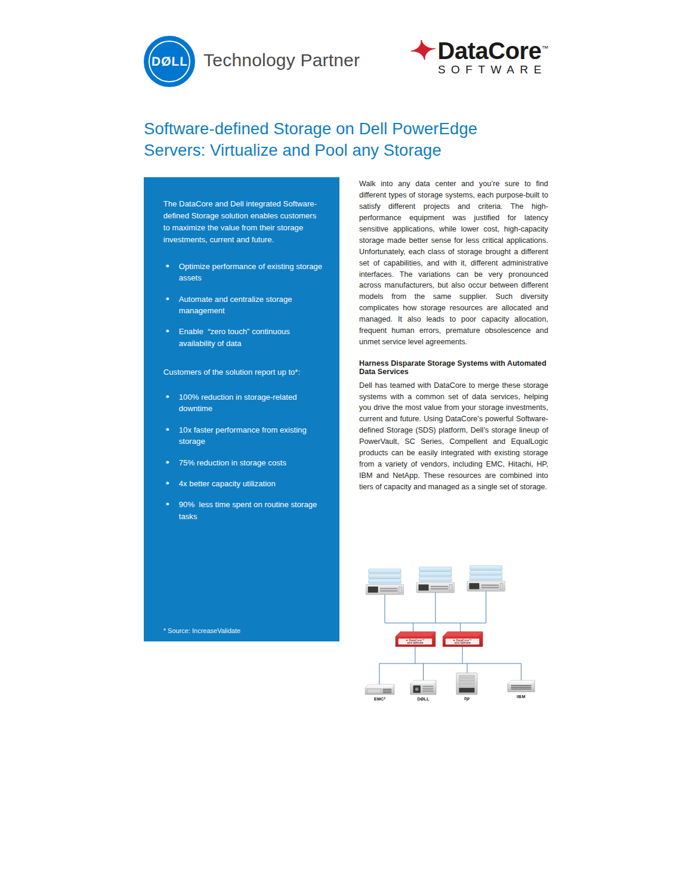DØLL
Technology Partner
✦ DataCore™
SOFTWARE
Software-defined Storage on Dell PowerEdge
Servers: Virtualize and Pool any Storage
The DataCore and Dell integrated Software-defined Storage solution enables customers to maximize the value from their storage investments, current and future.
Optimize performance of existing storage assets
Automate and centralize storage management
Enable “zero touch” continuous availability of data
Customers of the solution report up to*:
100% reduction in storage-related downtime
10x faster performance from existing storage
75% reduction in storage costs
4x better capacity utilization
90% less time spent on routine storage tasks
* Source: IncreaseValidate
Walk into any data center and you’re sure to find different types of storage systems, each purpose-built to satisfy different projects and criteria. The high-performance equipment was justified for latency sensitive applications, while lower cost, high-capacity storage made better sense for less critical applications. Unfortunately, each class of storage brought a different set of capabilities, and with it, different administrative interfaces. The variations can be very pronounced across manufacturers, but also occur between different models from the same supplier. Such diversity complicates how storage resources are allocated and managed. It also leads to poor capacity allocation, frequent human errors, premature obsolescence and unmet service level agreements.
Harness Disparate Storage Systems with Automated Data Services
Dell has teamed with DataCore to merge these storage systems with a common set of data services, helping you drive the most value from your storage investments, current and future. Using DataCore’s powerful Software-defined Storage (SDS) platform, Dell’s storage lineup of PowerVault, SC Series, Compellent and EqualLogic products can be easily integrated with existing storage from a variety of vendors, including EMC, Hitachi, HP, IBM and NetApp. These resources are combined into tiers of capacity and managed as a single set of storage.
✦ DataCore™ SDS SERVER ✦ DataCore™ SDS SERVER EMC2 DØLL hp IBM